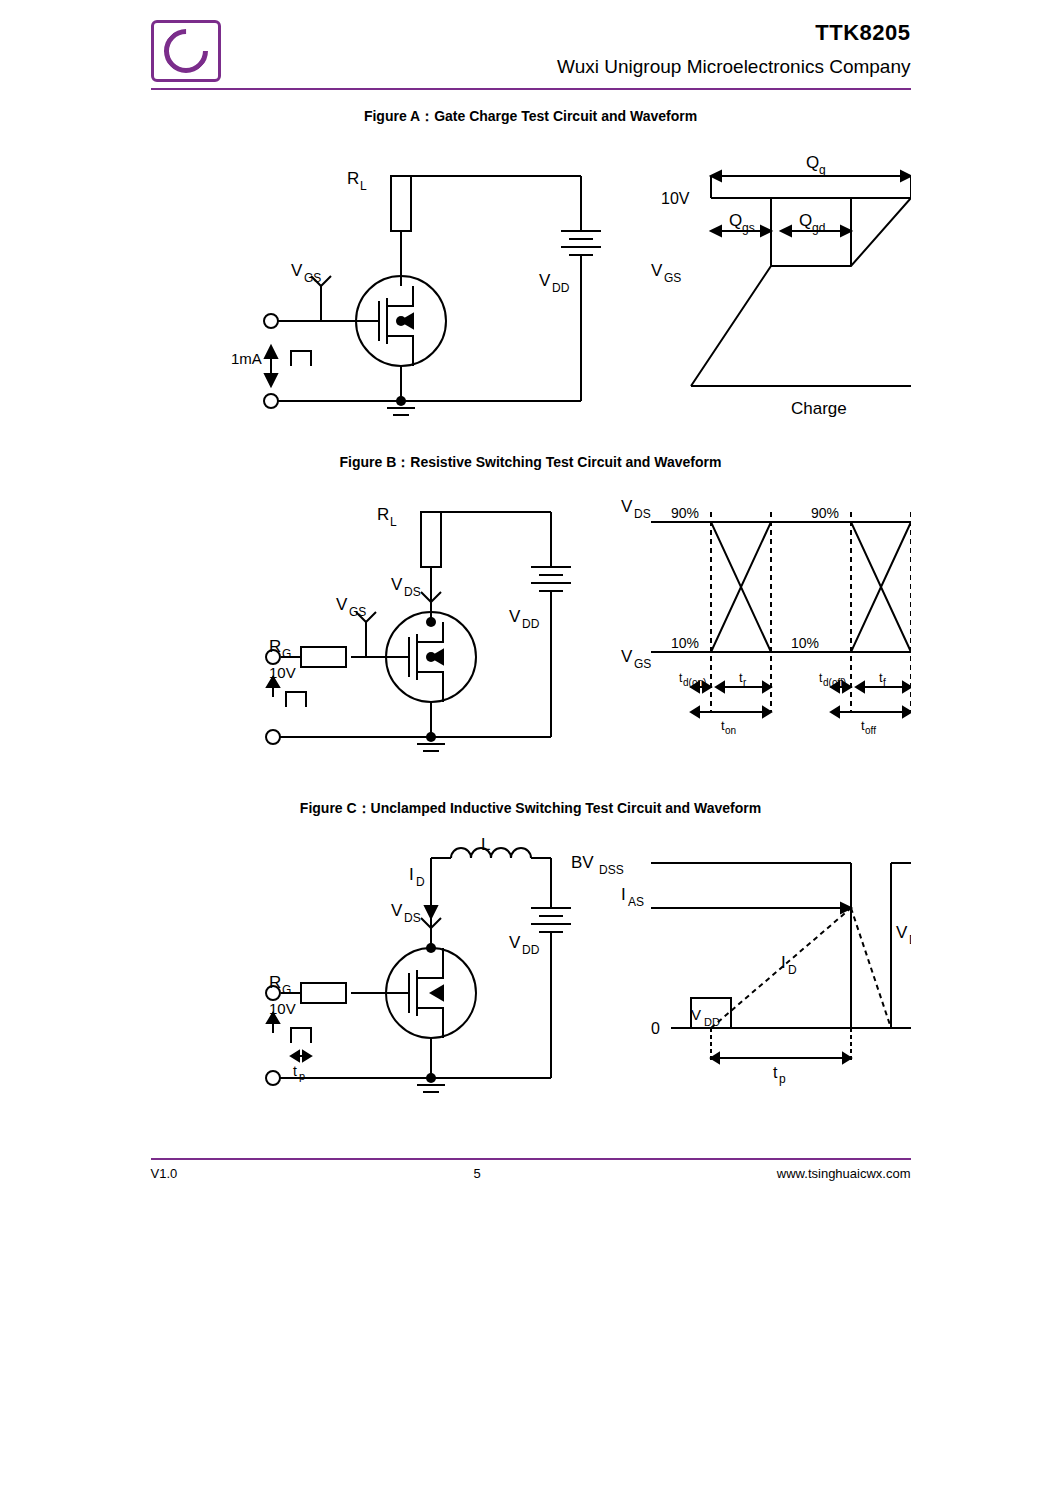TTK8205
Wuxi Unigroup Microelectronics Company
Figure A：Gate Charge Test Circuit and Waveform
RL VGS VDD 1mA 10V Qg Qgs Qgd VGS Charge
Figure B：Resistive Switching Test Circuit and Waveform
RL VGS VDS VDD 10V RG VDS VGS 90% 90% 90% 10% 10% 10% td(on) tr td(off) tf ton toff
Figure C：Unclamped Inductive Switching Test Circuit and Waveform
L ID VDS VDD 10V RG tp BVDSS IAS VDS ID 0 VDD tp
V1.0
5
www.tsinghuaicwx.com